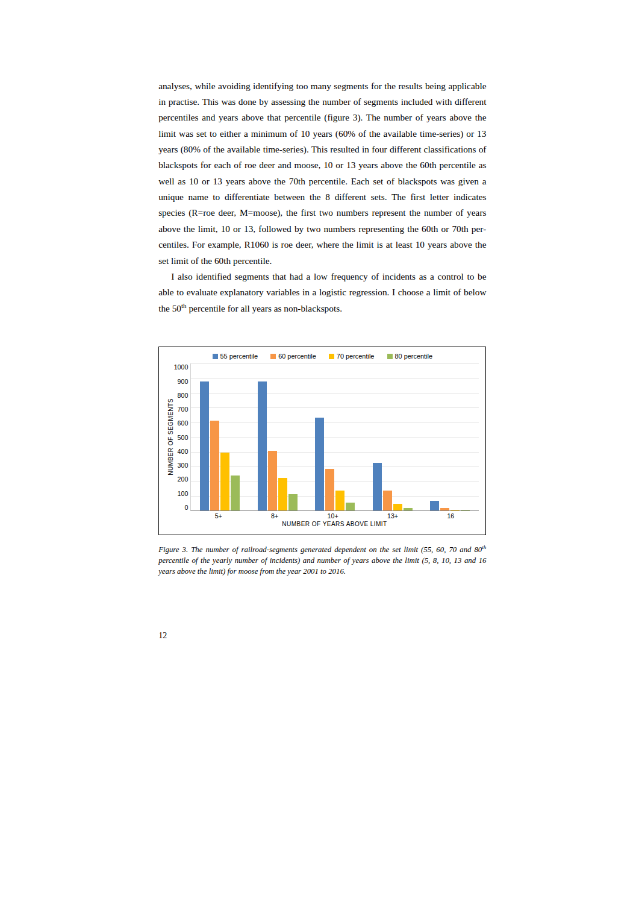analyses, while avoiding identifying too many segments for the results being applicable in practise. This was done by assessing the number of segments included with different percentiles and years above that percentile (figure 3). The number of years above the limit was set to either a minimum of 10 years (60% of the available time-series) or 13 years (80% of the available time-series). This resulted in four different classifications of blackspots for each of roe deer and moose, 10 or 13 years above the 60th percentile as well as 10 or 13 years above the 70th percentile. Each set of blackspots was given a unique name to differentiate between the 8 different sets. The first letter indicates species (R=roe deer, M=moose), the first two numbers represent the number of years above the limit, 10 or 13, followed by two numbers representing the 60th or 70th percentiles. For example, R1060 is roe deer, where the limit is at least 10 years above the set limit of the 60th percentile.
I also identified segments that had a low frequency of incidents as a control to be able to evaluate explanatory variables in a logistic regression. I choose a limit of below the 50th percentile for all years as non-blackspots.
55 percentile 60 percentile 70 percentile 80 percentile
NUMBER OF SEGMENTS
1000
900
800
700
600
500
400
300
200
100
0
5+
8+
10+
13+
16
NUMBER OF YEARS ABOVE LIMIT
Figure 3. The number of railroad-segments generated dependent on the set limit (55, 60, 70 and 80th percentile of the yearly number of incidents) and number of years above the limit (5, 8, 10, 13 and 16 years above the limit) for moose from the year 2001 to 2016.
12